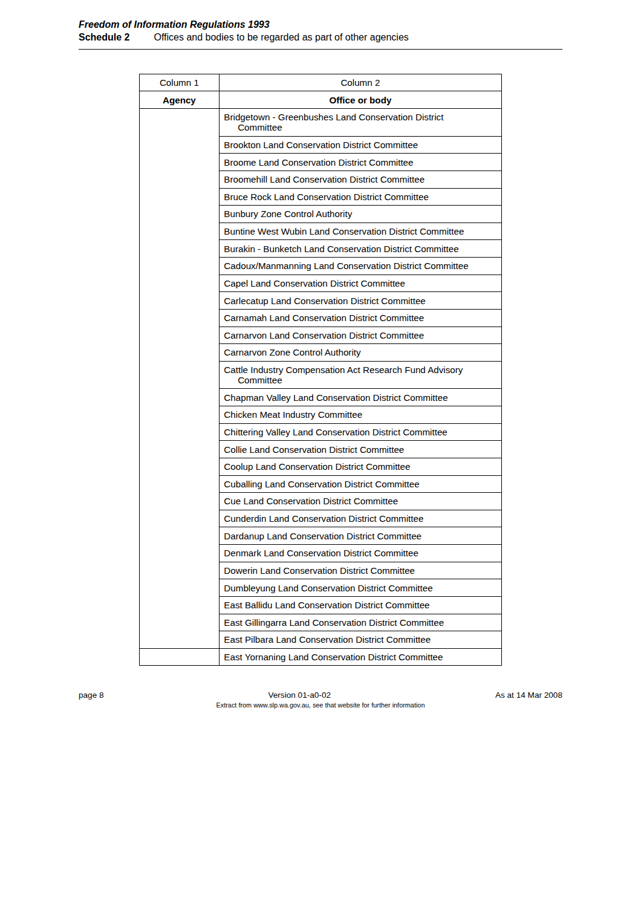Freedom of Information Regulations 1993
Schedule 2 Offices and bodies to be regarded as part of other agencies
| Column 1 | Column 2 |
| --- | --- |
| Agency | Office or body |
| | Bridgetown - Greenbushes Land Conservation District Committee |
| Brookton Land Conservation District Committee |
| Broome Land Conservation District Committee |
| Broomehill Land Conservation District Committee |
| Bruce Rock Land Conservation District Committee |
| Bunbury Zone Control Authority |
| Buntine West Wubin Land Conservation District Committee |
| Burakin - Bunketch Land Conservation District Committee |
| Cadoux/Manmanning Land Conservation District Committee |
| Capel Land Conservation District Committee |
| Carlecatup Land Conservation District Committee |
| Carnamah Land Conservation District Committee |
| Carnarvon Land Conservation District Committee |
| Carnarvon Zone Control Authority |
| Cattle Industry Compensation Act Research Fund Advisory Committee |
| Chapman Valley Land Conservation District Committee |
| Chicken Meat Industry Committee |
| Chittering Valley Land Conservation District Committee |
| Collie Land Conservation District Committee |
| Coolup Land Conservation District Committee |
| Cuballing Land Conservation District Committee |
| Cue Land Conservation District Committee |
| Cunderdin Land Conservation District Committee |
| Dardanup Land Conservation District Committee |
| Denmark Land Conservation District Committee |
| Dowerin Land Conservation District Committee |
| Dumbleyung Land Conservation District Committee |
| East Ballidu Land Conservation District Committee |
| East Gillingarra Land Conservation District Committee |
| East Pilbara Land Conservation District Committee |
| | East Yornaning Land Conservation District Committee |
page 8 Version 01-a0-02 As at 14 Mar 2008
Extract from www.slp.wa.gov.au, see that website for further information